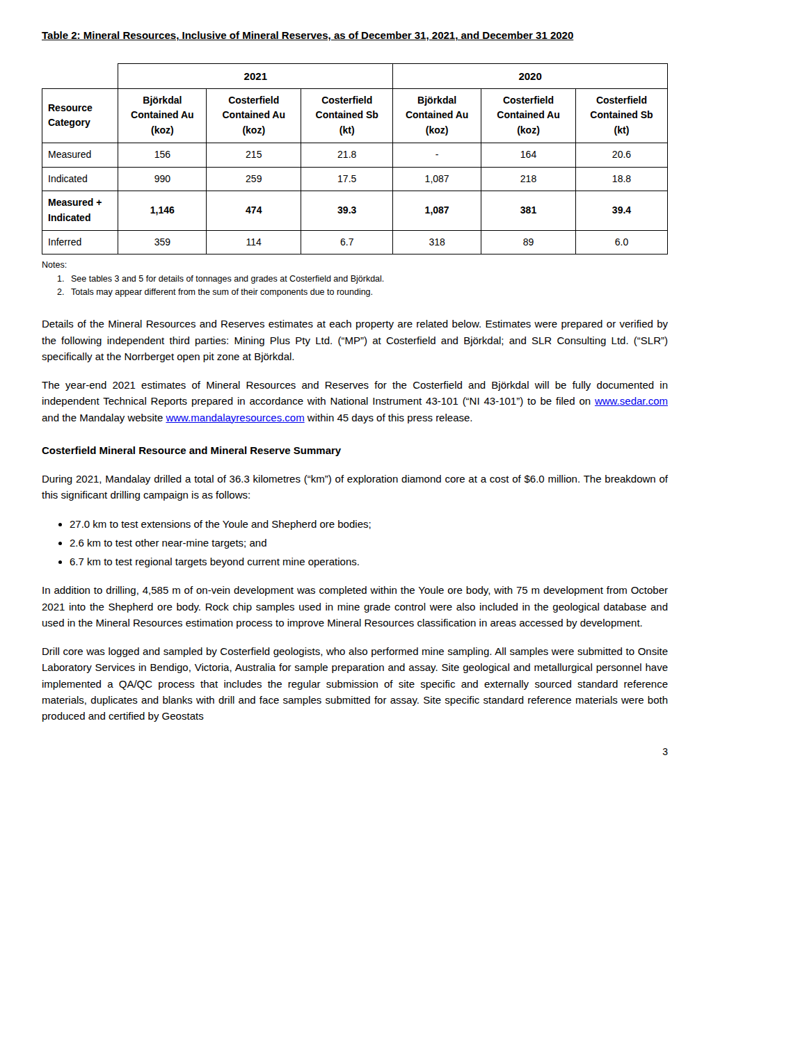Table 2: Mineral Resources, Inclusive of Mineral Reserves, as of December 31, 2021, and December 31 2020
| | 2021 | 2020 |
| --- | --- | --- |
| Resource Category | Björkdal Contained Au (koz) | Costerfield Contained Au (koz) | Costerfield Contained Sb (kt) | Björkdal Contained Au (koz) | Costerfield Contained Au (koz) | Costerfield Contained Sb (kt) |
| Measured | 156 | 215 | 21.8 | - | 164 | 20.6 |
| Indicated | 990 | 259 | 17.5 | 1,087 | 218 | 18.8 |
| Measured + Indicated | 1,146 | 474 | 39.3 | 1,087 | 381 | 39.4 |
| Inferred | 359 | 114 | 6.7 | 318 | 89 | 6.0 |
Notes:
See tables 3 and 5 for details of tonnages and grades at Costerfield and Björkdal.
Totals may appear different from the sum of their components due to rounding.
Details of the Mineral Resources and Reserves estimates at each property are related below. Estimates were prepared or verified by the following independent third parties: Mining Plus Pty Ltd. (“MP”) at Costerfield and Björkdal; and SLR Consulting Ltd. (“SLR”) specifically at the Norrberget open pit zone at Björkdal.
The year-end 2021 estimates of Mineral Resources and Reserves for the Costerfield and Björkdal will be fully documented in independent Technical Reports prepared in accordance with National Instrument 43-101 (“NI 43-101”) to be filed on www.sedar.com and the Mandalay website www.mandalayresources.com within 45 days of this press release.
Costerfield Mineral Resource and Mineral Reserve Summary
During 2021, Mandalay drilled a total of 36.3 kilometres (“km”) of exploration diamond core at a cost of $6.0 million. The breakdown of this significant drilling campaign is as follows:
27.0 km to test extensions of the Youle and Shepherd ore bodies;
2.6 km to test other near-mine targets; and
6.7 km to test regional targets beyond current mine operations.
In addition to drilling, 4,585 m of on-vein development was completed within the Youle ore body, with 75 m development from October 2021 into the Shepherd ore body. Rock chip samples used in mine grade control were also included in the geological database and used in the Mineral Resources estimation process to improve Mineral Resources classification in areas accessed by development.
Drill core was logged and sampled by Costerfield geologists, who also performed mine sampling. All samples were submitted to Onsite Laboratory Services in Bendigo, Victoria, Australia for sample preparation and assay. Site geological and metallurgical personnel have implemented a QA/QC process that includes the regular submission of site specific and externally sourced standard reference materials, duplicates and blanks with drill and face samples submitted for assay. Site specific standard reference materials were both produced and certified by Geostats
3